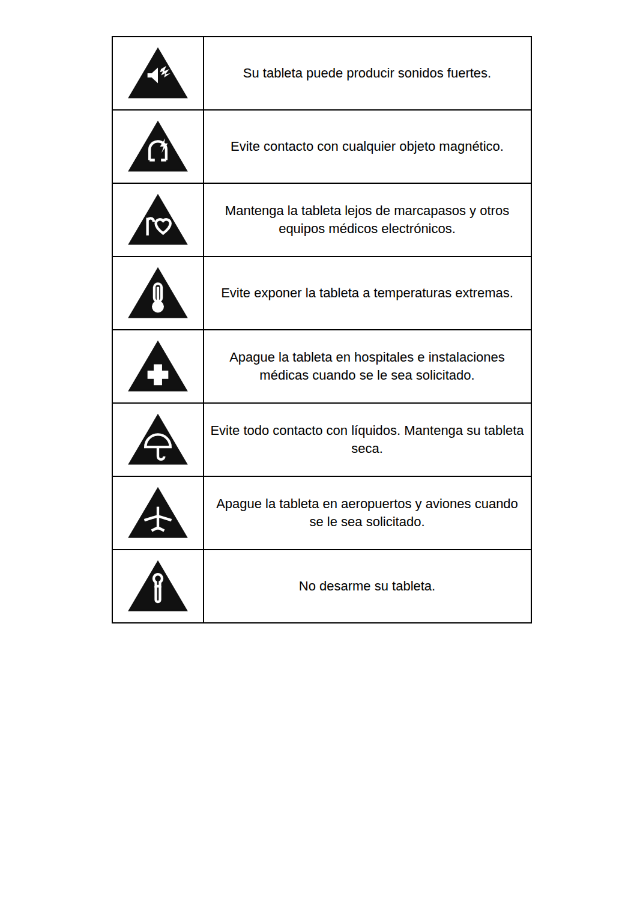| | Su tableta puede producir sonidos fuertes. |
| | Evite contacto con cualquier objeto magnético. |
| | Mantenga la tableta lejos de marcapasos y otros equipos médicos electrónicos. |
| | Evite exponer la tableta a temperaturas extremas. |
| | Apague la tableta en hospitales e instalaciones médicas cuando se le sea solicitado. |
| | Evite todo contacto con líquidos. Mantenga su tableta seca. |
| | Apague la tableta en aeropuertos y aviones cuando se le sea solicitado. |
| | No desarme su tableta. |